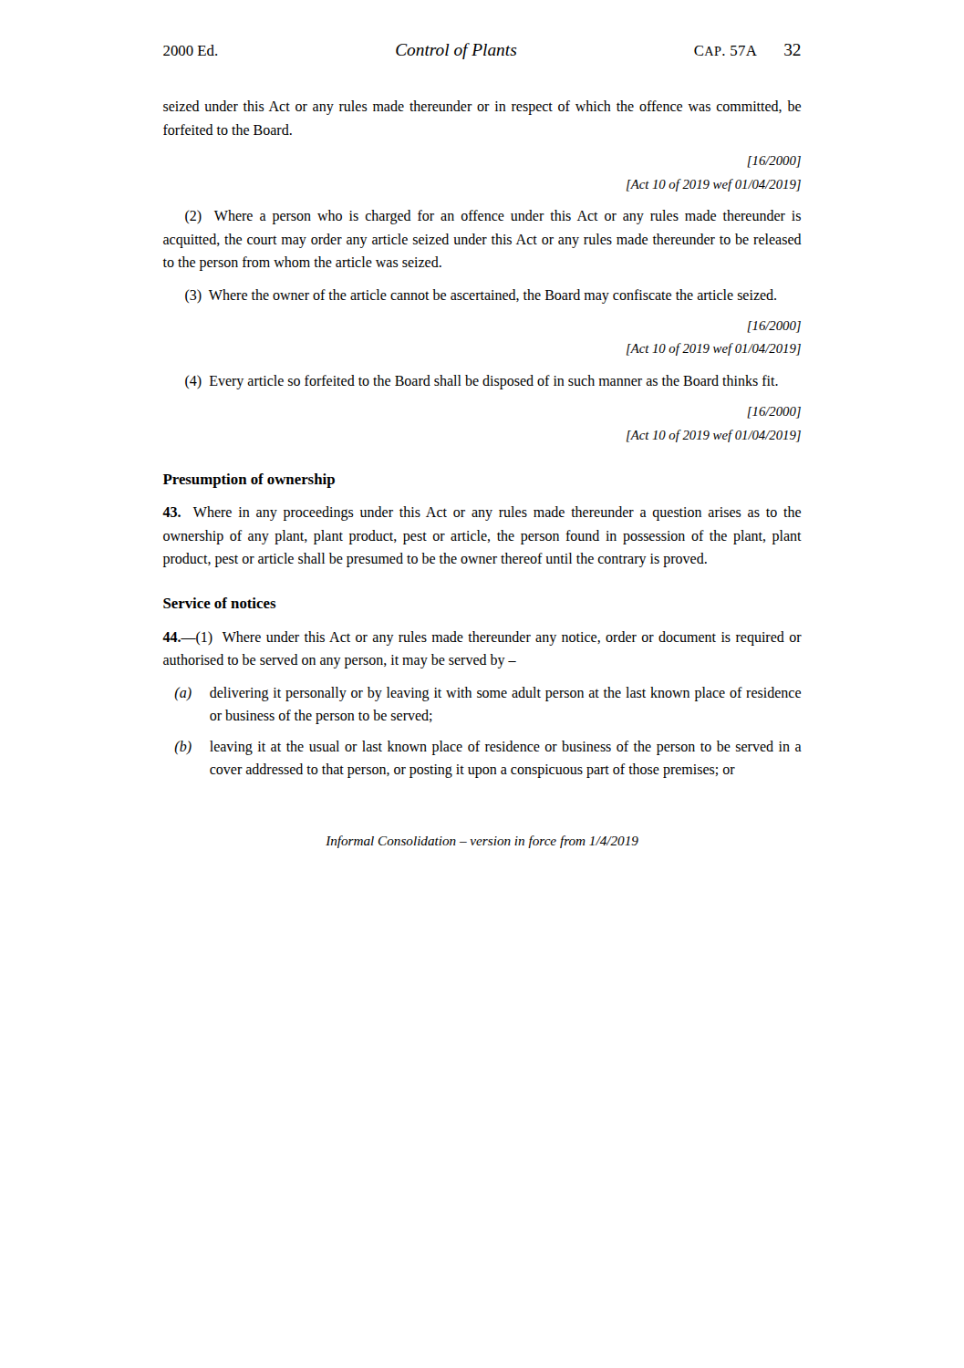2000 Ed. Control of Plants CAP. 57A 32
seized under this Act or any rules made thereunder or in respect of which the offence was committed, be forfeited to the Board.
[16/2000]
[Act 10 of 2019 wef 01/04/2019]
(2) Where a person who is charged for an offence under this Act or any rules made thereunder is acquitted, the court may order any article seized under this Act or any rules made thereunder to be released to the person from whom the article was seized.
(3) Where the owner of the article cannot be ascertained, the Board may confiscate the article seized.
[16/2000]
[Act 10 of 2019 wef 01/04/2019]
(4) Every article so forfeited to the Board shall be disposed of in such manner as the Board thinks fit.
[16/2000]
[Act 10 of 2019 wef 01/04/2019]
Presumption of ownership
43. Where in any proceedings under this Act or any rules made thereunder a question arises as to the ownership of any plant, plant product, pest or article, the person found in possession of the plant, plant product, pest or article shall be presumed to be the owner thereof until the contrary is proved.
Service of notices
44.—(1) Where under this Act or any rules made thereunder any notice, order or document is required or authorised to be served on any person, it may be served by –
(a) delivering it personally or by leaving it with some adult person at the last known place of residence or business of the person to be served;
(b) leaving it at the usual or last known place of residence or business of the person to be served in a cover addressed to that person, or posting it upon a conspicuous part of those premises; or
Informal Consolidation – version in force from 1/4/2019